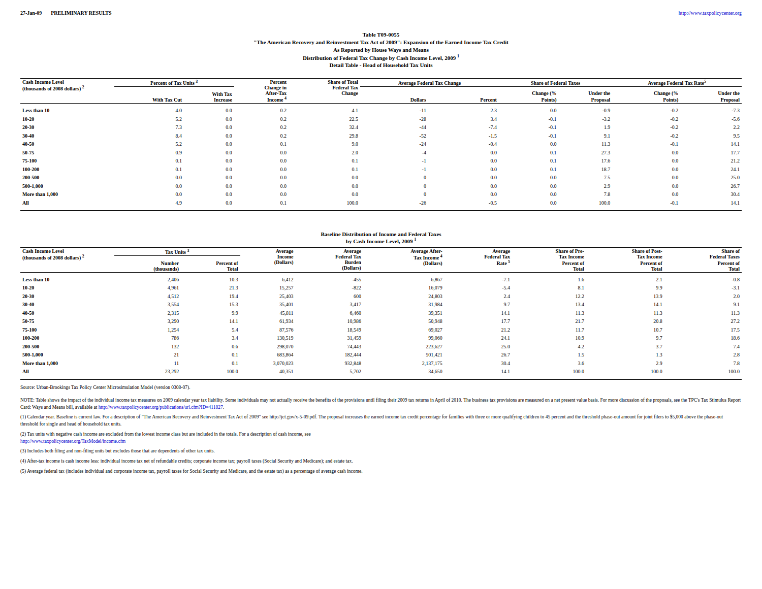27-Jan-09 PRELIMINARY RESULTS
http://www.taxpolicycenter.org
Table T09-0055
"The American Recovery and Reinvestment Tax Act of 2009": Expansion of the Earned Income Tax Credit
As Reported by House Ways and Means
Distribution of Federal Tax Change by Cash Income Level, 2009 1
Detail Table - Head of Household Tax Units
| Cash Income Level (thousands of 2008 dollars) 2 | Percent of Tax Units 3 | Percent Change in After-Tax Income 4 | Share of Total Federal Tax Change | Average Federal Tax Change | Share of Federal Taxes | Average Federal Tax Rate 5 |
| --- | --- | --- | --- | --- | --- | --- |
| With Tax Cut | With Tax Increase | Dollars | Percent | Change (% | Under the | Change (% | Under the |
| Points) | Proposal | Points) | Proposal |
| Less than 10 | 4.0 | 0.0 | 0.2 | 4.1 | -11 | 2.3 | 0.0 | -0.9 | -0.2 | -7.3 |
| 10-20 | 5.2 | 0.0 | 0.2 | 22.5 | -28 | 3.4 | -0.1 | -3.2 | -0.2 | -5.6 |
| 20-30 | 7.3 | 0.0 | 0.2 | 32.4 | -44 | -7.4 | -0.1 | 1.9 | -0.2 | 2.2 |
| 30-40 | 8.4 | 0.0 | 0.2 | 29.8 | -52 | -1.5 | -0.1 | 9.1 | -0.2 | 9.5 |
| 40-50 | 5.2 | 0.0 | 0.1 | 9.0 | -24 | -0.4 | 0.0 | 11.3 | -0.1 | 14.1 |
| 50-75 | 0.9 | 0.0 | 0.0 | 2.0 | -4 | 0.0 | 0.1 | 27.3 | 0.0 | 17.7 |
| 75-100 | 0.1 | 0.0 | 0.0 | 0.1 | -1 | 0.0 | 0.1 | 17.6 | 0.0 | 21.2 |
| 100-200 | 0.1 | 0.0 | 0.0 | 0.1 | -1 | 0.0 | 0.1 | 18.7 | 0.0 | 24.1 |
| 200-500 | 0.0 | 0.0 | 0.0 | 0.0 | 0 | 0.0 | 0.0 | 7.5 | 0.0 | 25.0 |
| 500-1,000 | 0.0 | 0.0 | 0.0 | 0.0 | 0 | 0.0 | 0.0 | 2.9 | 0.0 | 26.7 |
| More than 1,000 | 0.0 | 0.0 | 0.0 | 0.0 | 0 | 0.0 | 0.0 | 7.8 | 0.0 | 30.4 |
| All | 4.9 | 0.0 | 0.1 | 100.0 | -26 | -0.5 | 0.0 | 100.0 | -0.1 | 14.1 |
Baseline Distribution of Income and Federal Taxes by Cash Income Level, 2009 1
| Cash Income Level (thousands of 2008 dollars) 2 | Tax Units 3 | Average Income (Dollars) | Average Federal Tax Burden (Dollars) | Average After- Tax Income 4 (Dollars) | Average Federal Tax Rate 5 | Share of Pre- Tax Income | Share of Post- Tax Income | Share of Federal Taxes |
| --- | --- | --- | --- | --- | --- | --- | --- | --- |
| Number (thousands) | Percent of Total |
| Percent of Total | Percent of Total | Percent of Total |
| Less than 10 | 2,406 | 10.3 | 6,412 | -455 | 6,867 | -7.1 | 1.6 | 2.1 | -0.8 |
| 10-20 | 4,961 | 21.3 | 15,257 | -822 | 16,079 | -5.4 | 8.1 | 9.9 | -3.1 |
| 20-30 | 4,512 | 19.4 | 25,403 | 600 | 24,803 | 2.4 | 12.2 | 13.9 | 2.0 |
| 30-40 | 3,554 | 15.3 | 35,401 | 3,417 | 31,984 | 9.7 | 13.4 | 14.1 | 9.1 |
| 40-50 | 2,315 | 9.9 | 45,811 | 6,460 | 39,351 | 14.1 | 11.3 | 11.3 | 11.3 |
| 50-75 | 3,290 | 14.1 | 61,934 | 10,986 | 50,948 | 17.7 | 21.7 | 20.8 | 27.2 |
| 75-100 | 1,254 | 5.4 | 87,576 | 18,549 | 69,027 | 21.2 | 11.7 | 10.7 | 17.5 |
| 100-200 | 786 | 3.4 | 130,519 | 31,459 | 99,060 | 24.1 | 10.9 | 9.7 | 18.6 |
| 200-500 | 132 | 0.6 | 298,070 | 74,443 | 223,627 | 25.0 | 4.2 | 3.7 | 7.4 |
| 500-1,000 | 21 | 0.1 | 683,864 | 182,444 | 501,421 | 26.7 | 1.5 | 1.3 | 2.8 |
| More than 1,000 | 11 | 0.1 | 3,070,023 | 932,848 | 2,137,175 | 30.4 | 3.6 | 2.9 | 7.8 |
| All | 23,292 | 100.0 | 40,351 | 5,702 | 34,650 | 14.1 | 100.0 | 100.0 | 100.0 |
Source: Urban-Brookings Tax Policy Center Microsimulation Model (version 0308-07).
NOTE: Table shows the impact of the individual income tax measures on 2009 calendar year tax liability. Some individuals may not actually receive the benefits of the provisions until filing their 2009 tax returns in April of 2010. The business tax provisions are measured on a net present value basis. For more discussion of the proposals, see the TPC's Tax Stimulus Report Card: Ways and Means bill, available at http://www.taxpolicycenter.org/publications/url.cfm?ID=411827.
(1) Calendar year. Baseline is current law. For a description of "The American Recovery and Reinvestment Tax Act of 2009" see http://jct.gov/x-5-09.pdf. The proposal increases the earned income tax credit percentage for families with three or more qualifying children to 45 percent and the threshold phase-out amount for joint filers to $5,000 above the phase-out threshold for single and head of household tax units.
(2) Tax units with negative cash income are excluded from the lowest income class but are included in the totals. For a description of cash income, see
http://www.taxpolicycenter.org/TaxModel/income.cfm
(3) Includes both filing and non-filing units but excludes those that are dependents of other tax units.
(4) After-tax income is cash income less: individual income tax net of refundable credits; corporate income tax; payroll taxes (Social Security and Medicare); and estate tax.
(5) Average federal tax (includes individual and corporate income tax, payroll taxes for Social Security and Medicare, and the estate tax) as a percentage of average cash income.